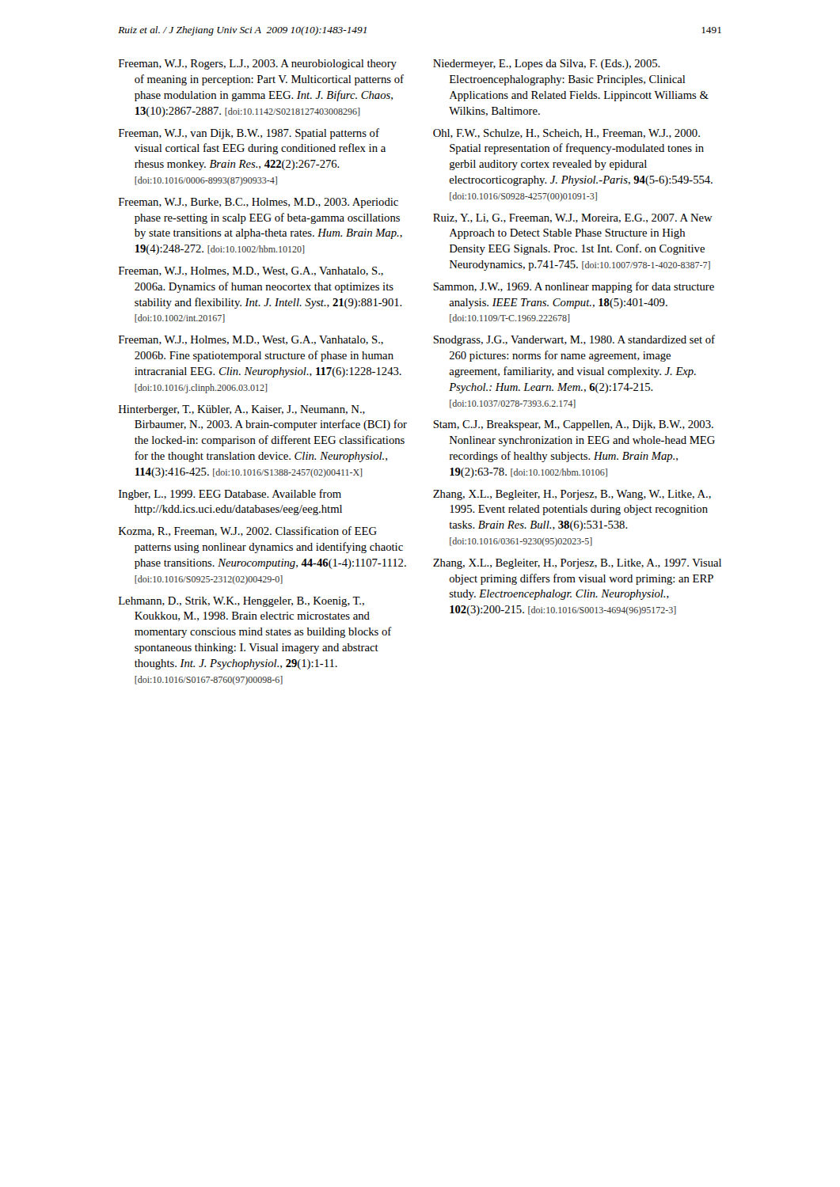Ruiz et al. / J Zhejiang Univ Sci A 2009 10(10):1483-1491 1491
Freeman, W.J., Rogers, L.J., 2003. A neurobiological theory of meaning in perception: Part V. Multicortical patterns of phase modulation in gamma EEG. Int. J. Bifurc. Chaos, 13(10):2867-2887. [doi:10.1142/S0218127403008296]
Freeman, W.J., van Dijk, B.W., 1987. Spatial patterns of visual cortical fast EEG during conditioned reflex in a rhesus monkey. Brain Res., 422(2):267-276. [doi:10.1016/0006-8993(87)90933-4]
Freeman, W.J., Burke, B.C., Holmes, M.D., 2003. Aperiodic phase re-setting in scalp EEG of beta-gamma oscillations by state transitions at alpha-theta rates. Hum. Brain Map., 19(4):248-272. [doi:10.1002/hbm.10120]
Freeman, W.J., Holmes, M.D., West, G.A., Vanhatalo, S., 2006a. Dynamics of human neocortex that optimizes its stability and flexibility. Int. J. Intell. Syst., 21(9):881-901. [doi:10.1002/int.20167]
Freeman, W.J., Holmes, M.D., West, G.A., Vanhatalo, S., 2006b. Fine spatiotemporal structure of phase in human intracranial EEG. Clin. Neurophysiol., 117(6):1228-1243. [doi:10.1016/j.clinph.2006.03.012]
Hinterberger, T., Kübler, A., Kaiser, J., Neumann, N., Birbaumer, N., 2003. A brain-computer interface (BCI) for the locked-in: comparison of different EEG classifications for the thought translation device. Clin. Neurophysiol., 114(3):416-425. [doi:10.1016/S1388-2457(02)00411-X]
Ingber, L., 1999. EEG Database. Available from http://kdd.ics.uci.edu/databases/eeg/eeg.html
Kozma, R., Freeman, W.J., 2002. Classification of EEG patterns using nonlinear dynamics and identifying chaotic phase transitions. Neurocomputing, 44-46(1-4):1107-1112. [doi:10.1016/S0925-2312(02)00429-0]
Lehmann, D., Strik, W.K., Henggeler, B., Koenig, T., Koukkou, M., 1998. Brain electric microstates and momentary conscious mind states as building blocks of spontaneous thinking: I. Visual imagery and abstract thoughts. Int. J. Psychophysiol., 29(1):1-11. [doi:10.1016/S0167-8760(97)00098-6]
Niedermeyer, E., Lopes da Silva, F. (Eds.), 2005. Electroencephalography: Basic Principles, Clinical Applications and Related Fields. Lippincott Williams & Wilkins, Baltimore.
Ohl, F.W., Schulze, H., Scheich, H., Freeman, W.J., 2000. Spatial representation of frequency-modulated tones in gerbil auditory cortex revealed by epidural electrocorticography. J. Physiol.-Paris, 94(5-6):549-554. [doi:10.1016/S0928-4257(00)01091-3]
Ruiz, Y., Li, G., Freeman, W.J., Moreira, E.G., 2007. A New Approach to Detect Stable Phase Structure in High Density EEG Signals. Proc. 1st Int. Conf. on Cognitive Neurodynamics, p.741-745. [doi:10.1007/978-1-4020-8387-7]
Sammon, J.W., 1969. A nonlinear mapping for data structure analysis. IEEE Trans. Comput., 18(5):401-409. [doi:10.1109/T-C.1969.222678]
Snodgrass, J.G., Vanderwart, M., 1980. A standardized set of 260 pictures: norms for name agreement, image agreement, familiarity, and visual complexity. J. Exp. Psychol.: Hum. Learn. Mem., 6(2):174-215. [doi:10.1037/0278-7393.6.2.174]
Stam, C.J., Breakspear, M., Cappellen, A., Dijk, B.W., 2003. Nonlinear synchronization in EEG and whole-head MEG recordings of healthy subjects. Hum. Brain Map., 19(2):63-78. [doi:10.1002/hbm.10106]
Zhang, X.L., Begleiter, H., Porjesz, B., Wang, W., Litke, A., 1995. Event related potentials during object recognition tasks. Brain Res. Bull., 38(6):531-538. [doi:10.1016/0361-9230(95)02023-5]
Zhang, X.L., Begleiter, H., Porjesz, B., Litke, A., 1997. Visual object priming differs from visual word priming: an ERP study. Electroencephalogr. Clin. Neurophysiol., 102(3):200-215. [doi:10.1016/S0013-4694(96)95172-3]